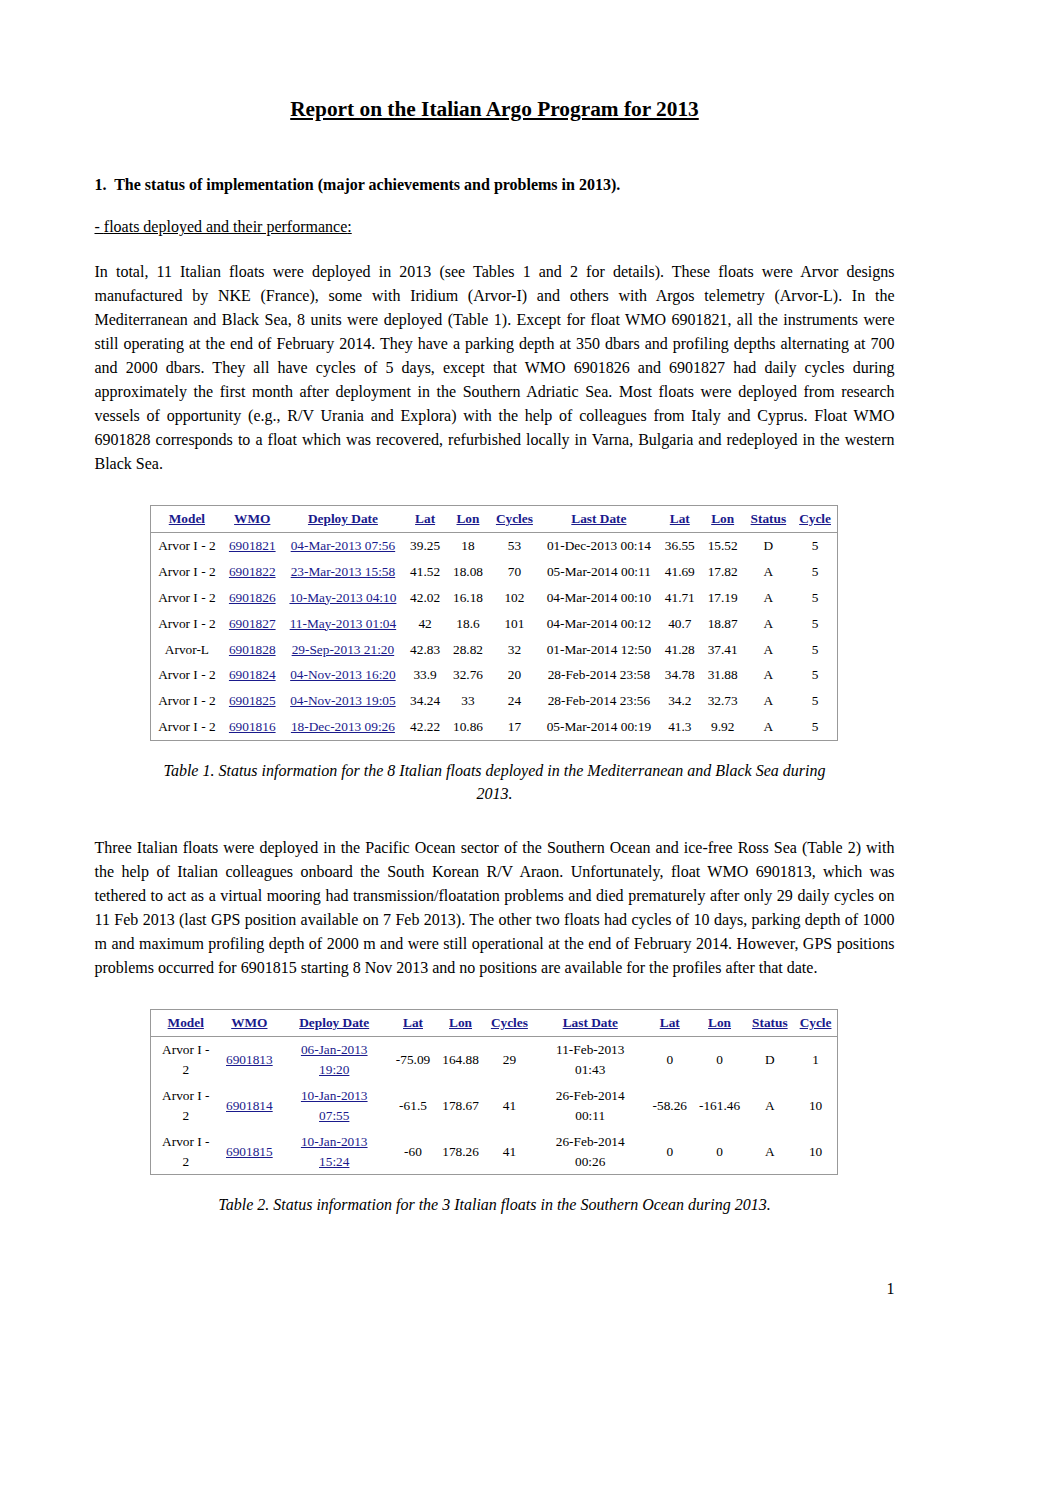Report on the Italian Argo Program for 2013
1. The status of implementation (major achievements and problems in 2013).
- floats deployed and their performance:
In total, 11 Italian floats were deployed in 2013 (see Tables 1 and 2 for details). These floats were Arvor designs manufactured by NKE (France), some with Iridium (Arvor-I) and others with Argos telemetry (Arvor-L). In the Mediterranean and Black Sea, 8 units were deployed (Table 1). Except for float WMO 6901821, all the instruments were still operating at the end of February 2014. They have a parking depth at 350 dbars and profiling depths alternating at 700 and 2000 dbars. They all have cycles of 5 days, except that WMO 6901826 and 6901827 had daily cycles during approximately the first month after deployment in the Southern Adriatic Sea. Most floats were deployed from research vessels of opportunity (e.g., R/V Urania and Explora) with the help of colleagues from Italy and Cyprus. Float WMO 6901828 corresponds to a float which was recovered, refurbished locally in Varna, Bulgaria and redeployed in the western Black Sea.
Table 1. Status information for the 8 Italian floats deployed in the Mediterranean and Black Sea during 2013.
| Model | WMO | Deploy Date | Lat | Lon | Cycles | Last Date | Lat | Lon | Status | Cycle |
| --- | --- | --- | --- | --- | --- | --- | --- | --- | --- | --- |
| Arvor I - 2 | 6901821 | 04-Mar-2013 07:56 | 39.25 | 18 | 53 | 01-Dec-2013 00:14 | 36.55 | 15.52 | D | 5 |
| Arvor I - 2 | 6901822 | 23-Mar-2013 15:58 | 41.52 | 18.08 | 70 | 05-Mar-2014 00:11 | 41.69 | 17.82 | A | 5 |
| Arvor I - 2 | 6901826 | 10-May-2013 04:10 | 42.02 | 16.18 | 102 | 04-Mar-2014 00:10 | 41.71 | 17.19 | A | 5 |
| Arvor I - 2 | 6901827 | 11-May-2013 01:04 | 42 | 18.6 | 101 | 04-Mar-2014 00:12 | 40.7 | 18.87 | A | 5 |
| Arvor-L | 6901828 | 29-Sep-2013 21:20 | 42.83 | 28.82 | 32 | 01-Mar-2014 12:50 | 41.28 | 37.41 | A | 5 |
| Arvor I - 2 | 6901824 | 04-Nov-2013 16:20 | 33.9 | 32.76 | 20 | 28-Feb-2014 23:58 | 34.78 | 31.88 | A | 5 |
| Arvor I - 2 | 6901825 | 04-Nov-2013 19:05 | 34.24 | 33 | 24 | 28-Feb-2014 23:56 | 34.2 | 32.73 | A | 5 |
| Arvor I - 2 | 6901816 | 18-Dec-2013 09:26 | 42.22 | 10.86 | 17 | 05-Mar-2014 00:19 | 41.3 | 9.92 | A | 5 |
Three Italian floats were deployed in the Pacific Ocean sector of the Southern Ocean and ice-free Ross Sea (Table 2) with the help of Italian colleagues onboard the South Korean R/V Araon. Unfortunately, float WMO 6901813, which was tethered to act as a virtual mooring had transmission/floatation problems and died prematurely after only 29 daily cycles on 11 Feb 2013 (last GPS position available on 7 Feb 2013). The other two floats had cycles of 10 days, parking depth of 1000 m and maximum profiling depth of 2000 m and were still operational at the end of February 2014. However, GPS positions problems occurred for 6901815 starting 8 Nov 2013 and no positions are available for the profiles after that date.
Table 2. Status information for the 3 Italian floats in the Southern Ocean during 2013.
| Model | WMO | Deploy Date | Lat | Lon | Cycles | Last Date | Lat | Lon | Status | Cycle |
| --- | --- | --- | --- | --- | --- | --- | --- | --- | --- | --- |
| Arvor I - 2 | 6901813 | 06-Jan-2013 19:20 | -75.09 | 164.88 | 29 | 11-Feb-2013 01:43 | 0 | 0 | D | 1 |
| Arvor I - 2 | 6901814 | 10-Jan-2013 07:55 | -61.5 | 178.67 | 41 | 26-Feb-2014 00:11 | -58.26 | -161.46 | A | 10 |
| Arvor I - 2 | 6901815 | 10-Jan-2013 15:24 | -60 | 178.26 | 41 | 26-Feb-2014 00:26 | 0 | 0 | A | 10 |
1